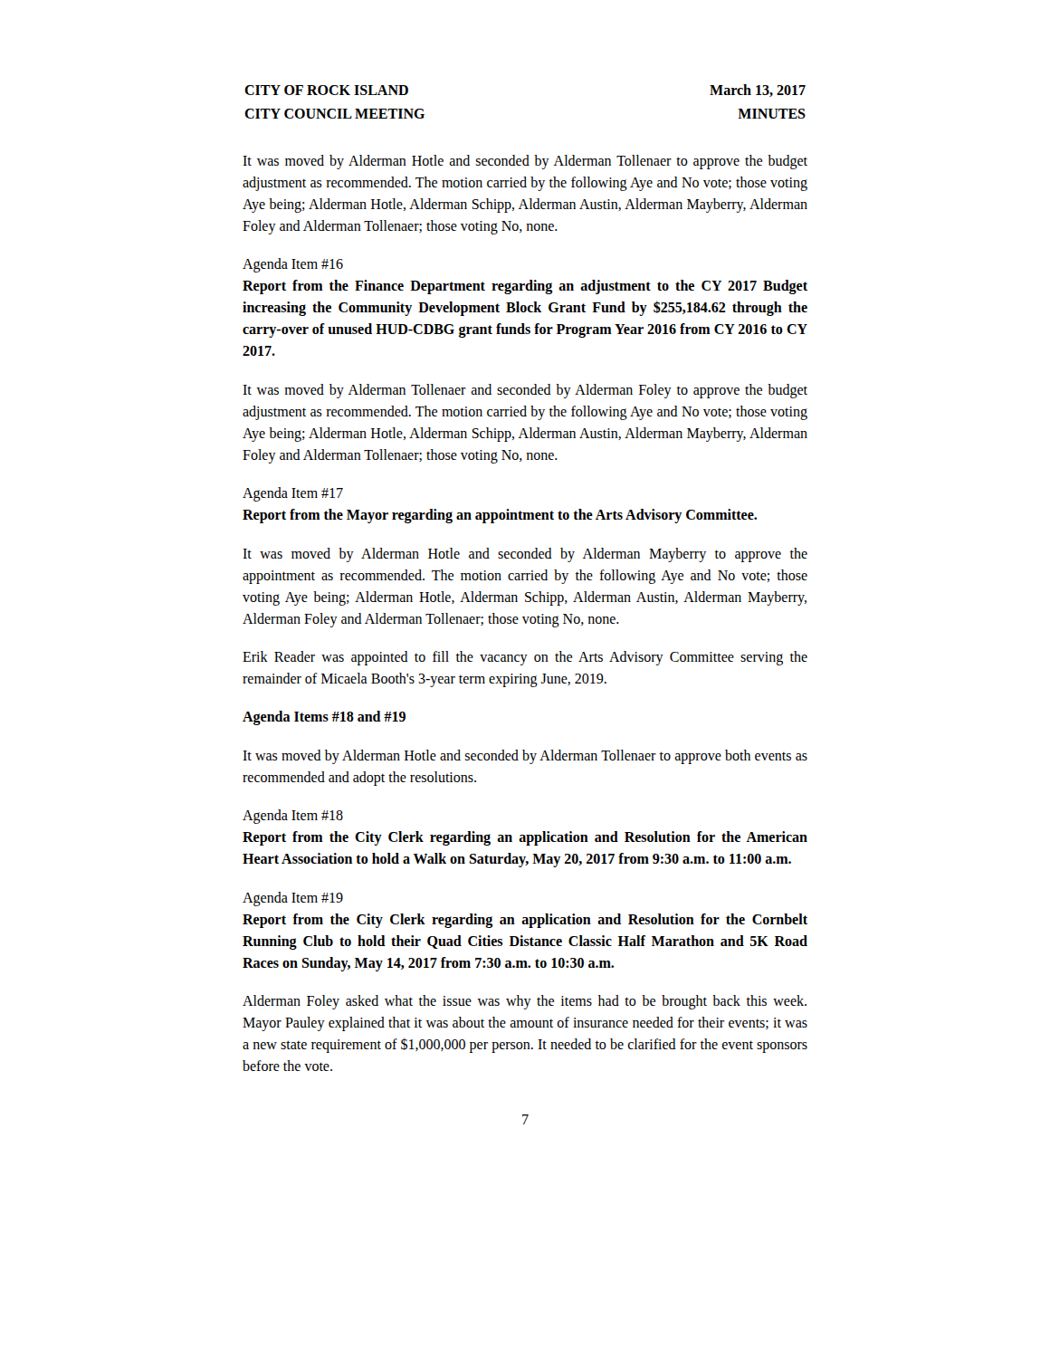| CITY OF ROCK ISLAND | March 13, 2017 |
| CITY COUNCIL MEETING | MINUTES |
It was moved by Alderman Hotle and seconded by Alderman Tollenaer to approve the budget adjustment as recommended. The motion carried by the following Aye and No vote; those voting Aye being; Alderman Hotle, Alderman Schipp, Alderman Austin, Alderman Mayberry, Alderman Foley and Alderman Tollenaer; those voting No, none.
Agenda Item #16
Report from the Finance Department regarding an adjustment to the CY 2017 Budget increasing the Community Development Block Grant Fund by $255,184.62 through the carry-over of unused HUD-CDBG grant funds for Program Year 2016 from CY 2016 to CY 2017.
It was moved by Alderman Tollenaer and seconded by Alderman Foley to approve the budget adjustment as recommended. The motion carried by the following Aye and No vote; those voting Aye being; Alderman Hotle, Alderman Schipp, Alderman Austin, Alderman Mayberry, Alderman Foley and Alderman Tollenaer; those voting No, none.
Agenda Item #17
Report from the Mayor regarding an appointment to the Arts Advisory Committee.
It was moved by Alderman Hotle and seconded by Alderman Mayberry to approve the appointment as recommended. The motion carried by the following Aye and No vote; those voting Aye being; Alderman Hotle, Alderman Schipp, Alderman Austin, Alderman Mayberry, Alderman Foley and Alderman Tollenaer; those voting No, none.
Erik Reader was appointed to fill the vacancy on the Arts Advisory Committee serving the remainder of Micaela Booth's 3-year term expiring June, 2019.
Agenda Items #18 and #19
It was moved by Alderman Hotle and seconded by Alderman Tollenaer to approve both events as recommended and adopt the resolutions.
Agenda Item #18
Report from the City Clerk regarding an application and Resolution for the American Heart Association to hold a Walk on Saturday, May 20, 2017 from 9:30 a.m. to 11:00 a.m.
Agenda Item #19
Report from the City Clerk regarding an application and Resolution for the Cornbelt Running Club to hold their Quad Cities Distance Classic Half Marathon and 5K Road Races on Sunday, May 14, 2017 from 7:30 a.m. to 10:30 a.m.
Alderman Foley asked what the issue was why the items had to be brought back this week. Mayor Pauley explained that it was about the amount of insurance needed for their events; it was a new state requirement of $1,000,000 per person. It needed to be clarified for the event sponsors before the vote.
7